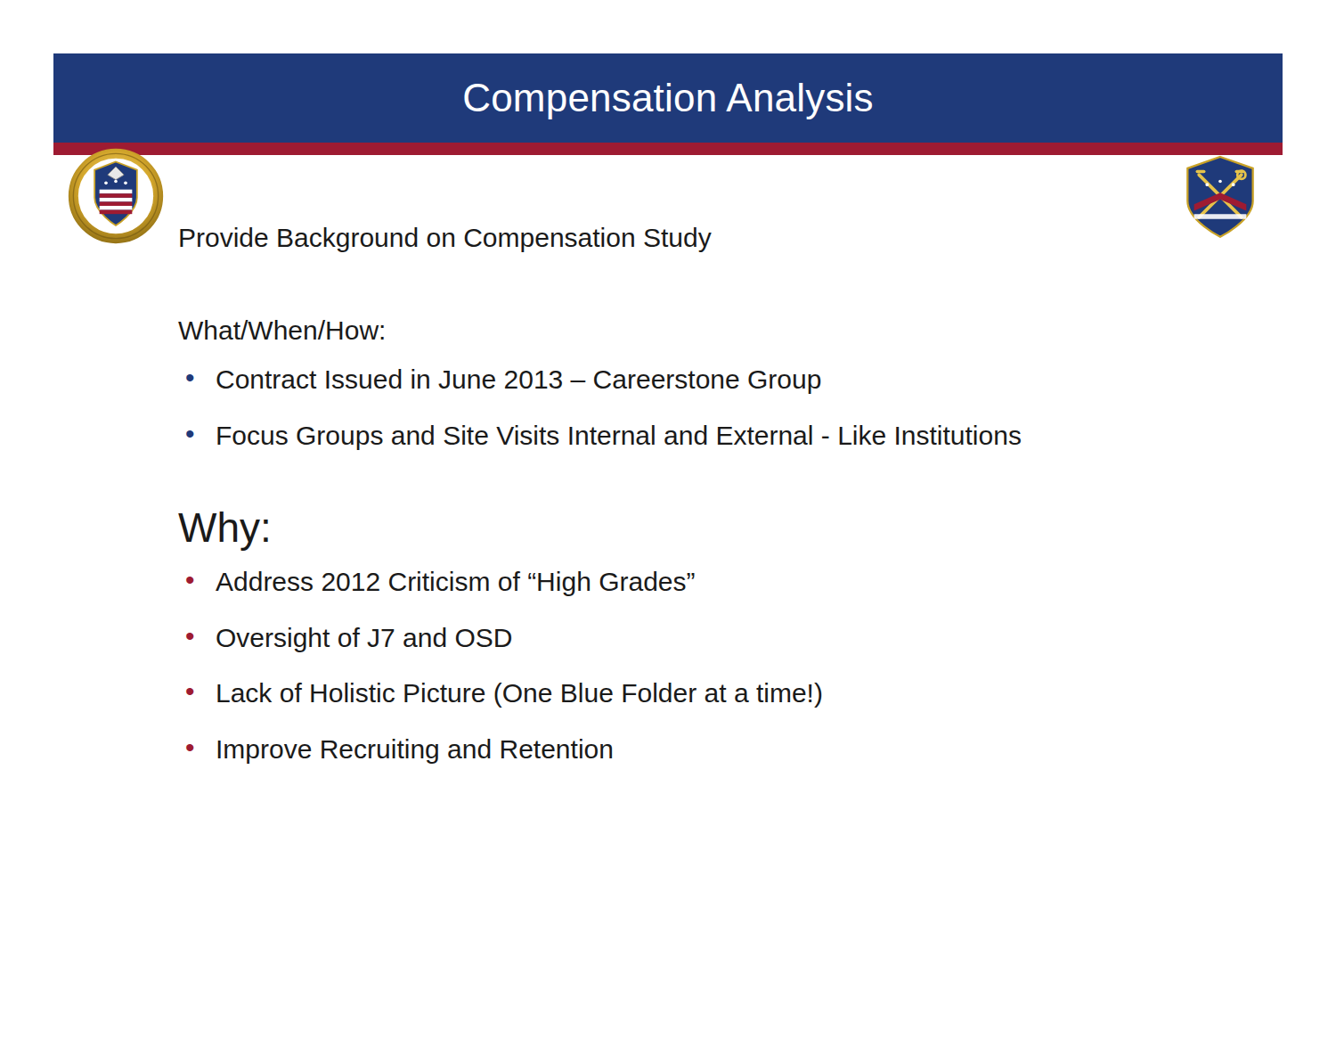Compensation Analysis
Provide Background on Compensation Study
What/When/How:
Contract Issued in June 2013 – Careerstone Group
Focus Groups and Site Visits Internal and External - Like Institutions
Why:
Address 2012 Criticism of “High Grades”
Oversight of J7 and OSD
Lack of Holistic Picture (One Blue Folder at a time!)
Improve Recruiting and Retention